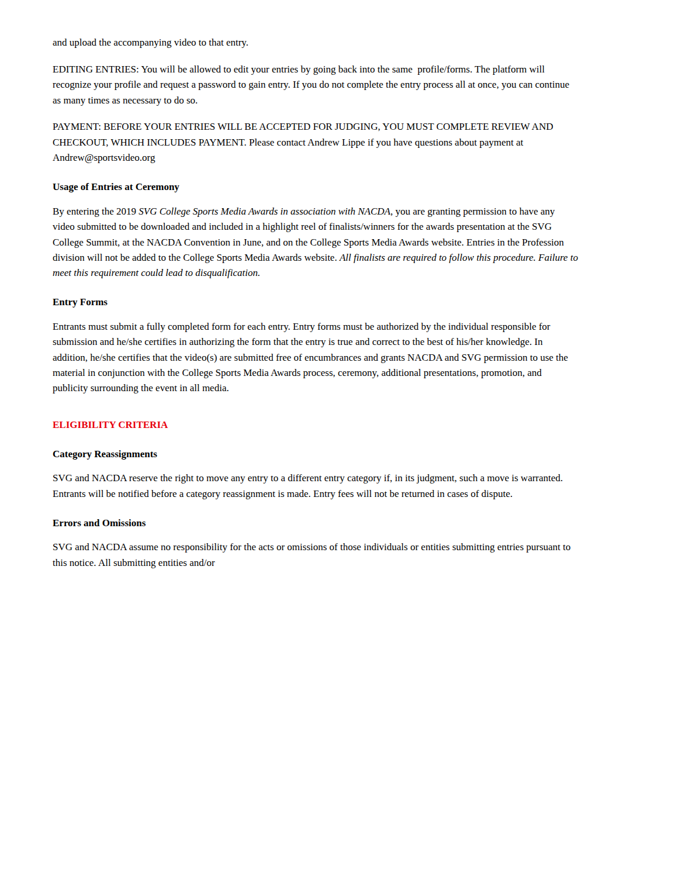and upload the accompanying video to that entry.
EDITING ENTRIES: You will be allowed to edit your entries by going back into the same profile/forms. The platform will recognize your profile and request a password to gain entry. If you do not complete the entry process all at once, you can continue as many times as necessary to do so.
PAYMENT: BEFORE YOUR ENTRIES WILL BE ACCEPTED FOR JUDGING, YOU MUST COMPLETE REVIEW AND CHECKOUT, WHICH INCLUDES PAYMENT. Please contact Andrew Lippe if you have questions about payment at Andrew@sportsvideo.org
Usage of Entries at Ceremony
By entering the 2019 SVG College Sports Media Awards in association with NACDA, you are granting permission to have any video submitted to be downloaded and included in a highlight reel of finalists/winners for the awards presentation at the SVG College Summit, at the NACDA Convention in June, and on the College Sports Media Awards website. Entries in the Profession division will not be added to the College Sports Media Awards website. All finalists are required to follow this procedure. Failure to meet this requirement could lead to disqualification.
Entry Forms
Entrants must submit a fully completed form for each entry. Entry forms must be authorized by the individual responsible for submission and he/she certifies in authorizing the form that the entry is true and correct to the best of his/her knowledge. In addition, he/she certifies that the video(s) are submitted free of encumbrances and grants NACDA and SVG permission to use the material in conjunction with the College Sports Media Awards process, ceremony, additional presentations, promotion, and publicity surrounding the event in all media.
Eligibility Criteria
Category Reassignments
SVG and NACDA reserve the right to move any entry to a different entry category if, in its judgment, such a move is warranted. Entrants will be notified before a category reassignment is made. Entry fees will not be returned in cases of dispute.
Errors and Omissions
SVG and NACDA assume no responsibility for the acts or omissions of those individuals or entities submitting entries pursuant to this notice. All submitting entities and/or